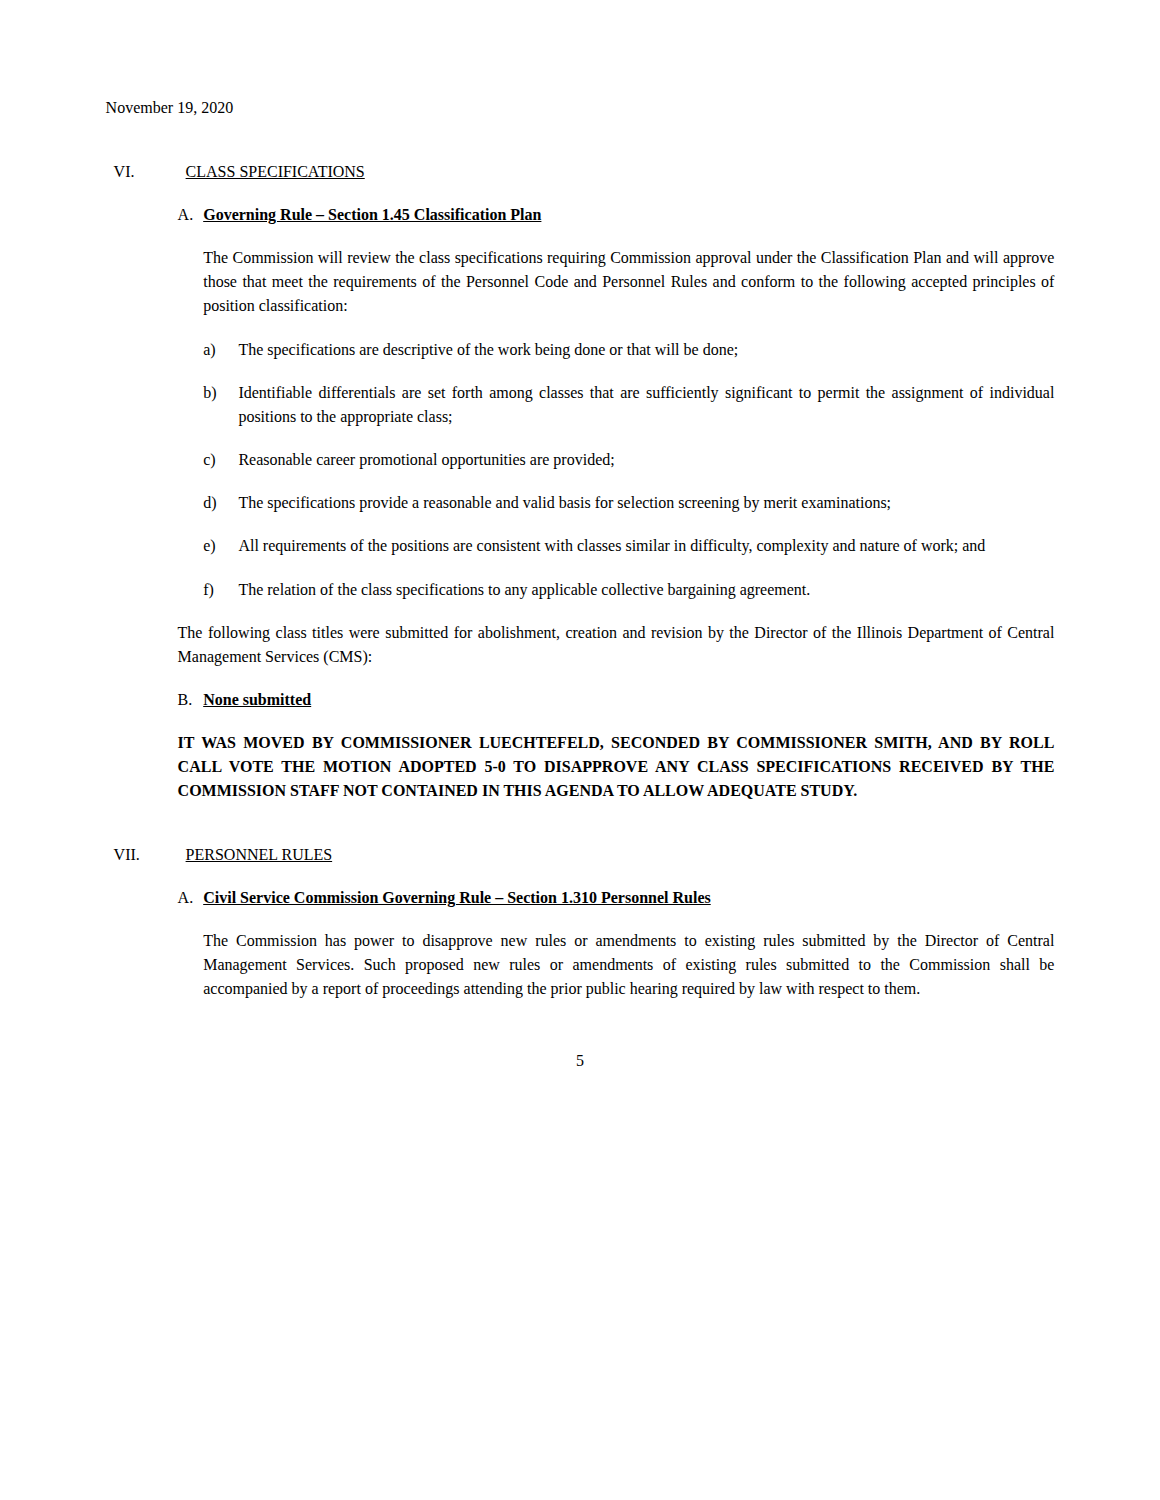November 19, 2020
VI. CLASS SPECIFICATIONS
A. Governing Rule – Section 1.45 Classification Plan
The Commission will review the class specifications requiring Commission approval under the Classification Plan and will approve those that meet the requirements of the Personnel Code and Personnel Rules and conform to the following accepted principles of position classification:
a) The specifications are descriptive of the work being done or that will be done;
b) Identifiable differentials are set forth among classes that are sufficiently significant to permit the assignment of individual positions to the appropriate class;
c) Reasonable career promotional opportunities are provided;
d) The specifications provide a reasonable and valid basis for selection screening by merit examinations;
e) All requirements of the positions are consistent with classes similar in difficulty, complexity and nature of work; and
f) The relation of the class specifications to any applicable collective bargaining agreement.
The following class titles were submitted for abolishment, creation and revision by the Director of the Illinois Department of Central Management Services (CMS):
B. None submitted
IT WAS MOVED BY COMMISSIONER LUECHTEFELD, SECONDED BY COMMISSIONER SMITH, AND BY ROLL CALL VOTE THE MOTION ADOPTED 5-0 TO DISAPPROVE ANY CLASS SPECIFICATIONS RECEIVED BY THE COMMISSION STAFF NOT CONTAINED IN THIS AGENDA TO ALLOW ADEQUATE STUDY.
VII. PERSONNEL RULES
A. Civil Service Commission Governing Rule – Section 1.310 Personnel Rules
The Commission has power to disapprove new rules or amendments to existing rules submitted by the Director of Central Management Services. Such proposed new rules or amendments of existing rules submitted to the Commission shall be accompanied by a report of proceedings attending the prior public hearing required by law with respect to them.
5